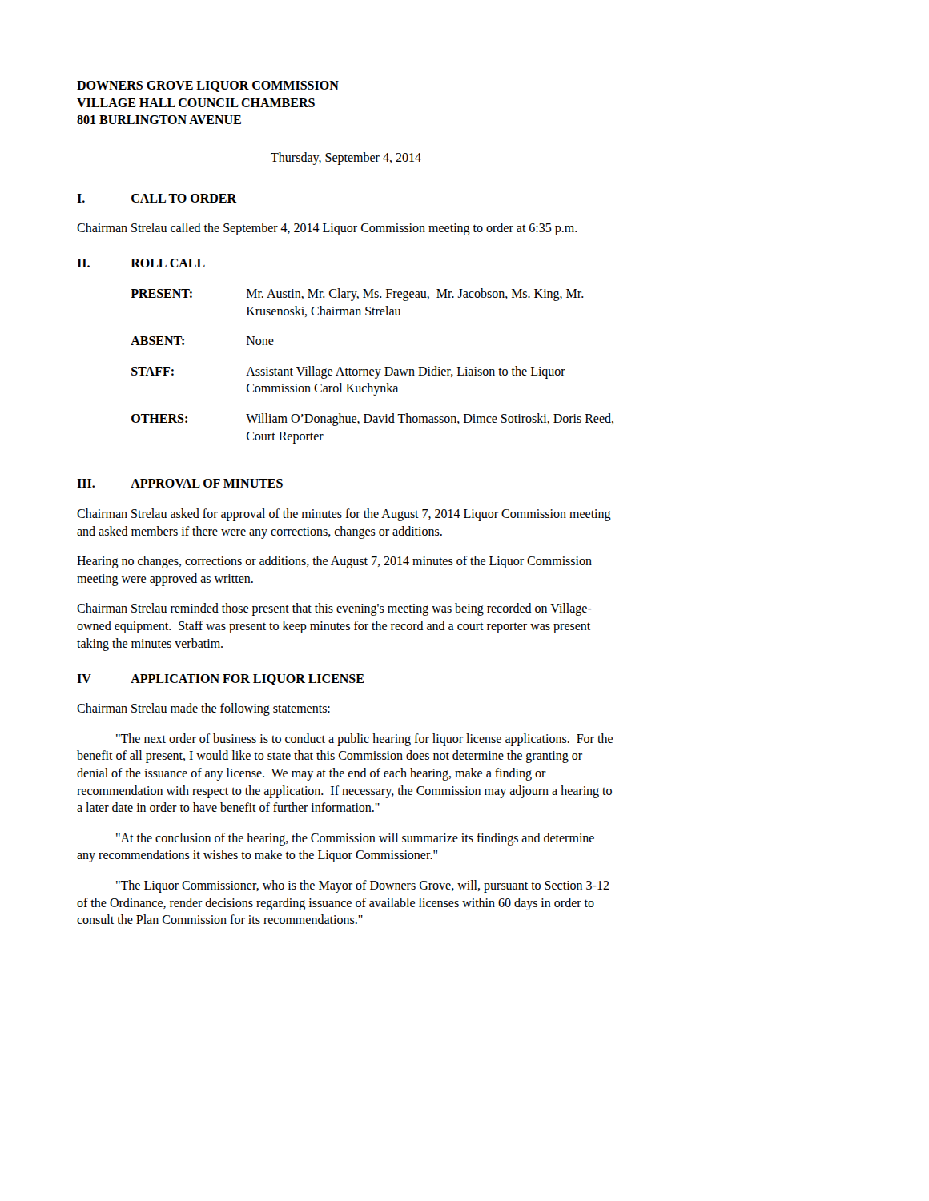DOWNERS GROVE LIQUOR COMMISSION
VILLAGE HALL COUNCIL CHAMBERS
801 BURLINGTON AVENUE
Thursday, September 4, 2014
I. CALL TO ORDER
Chairman Strelau called the September 4, 2014 Liquor Commission meeting to order at 6:35 p.m.
II. ROLL CALL
| PRESENT: | Mr. Austin, Mr. Clary, Ms. Fregeau, Mr. Jacobson, Ms. King, Mr. Krusenoski, Chairman Strelau |
| ABSENT: | None |
| STAFF: | Assistant Village Attorney Dawn Didier, Liaison to the Liquor Commission Carol Kuchynka |
| OTHERS: | William O’Donaghue, David Thomasson, Dimce Sotiroski, Doris Reed, Court Reporter |
III. APPROVAL OF MINUTES
Chairman Strelau asked for approval of the minutes for the August 7, 2014 Liquor Commission meeting and asked members if there were any corrections, changes or additions.
Hearing no changes, corrections or additions, the August 7, 2014 minutes of the Liquor Commission meeting were approved as written.
Chairman Strelau reminded those present that this evening's meeting was being recorded on Village-owned equipment. Staff was present to keep minutes for the record and a court reporter was present taking the minutes verbatim.
IVAPPLICATION FOR LIQUOR LICENSE
Chairman Strelau made the following statements:
"The next order of business is to conduct a public hearing for liquor license applications. For the benefit of all present, I would like to state that this Commission does not determine the granting or denial of the issuance of any license. We may at the end of each hearing, make a finding or recommendation with respect to the application. If necessary, the Commission may adjourn a hearing to a later date in order to have benefit of further information."
"At the conclusion of the hearing, the Commission will summarize its findings and determine any recommendations it wishes to make to the Liquor Commissioner."
"The Liquor Commissioner, who is the Mayor of Downers Grove, will, pursuant to Section 3-12 of the Ordinance, render decisions regarding issuance of available licenses within 60 days in order to consult the Plan Commission for its recommendations."